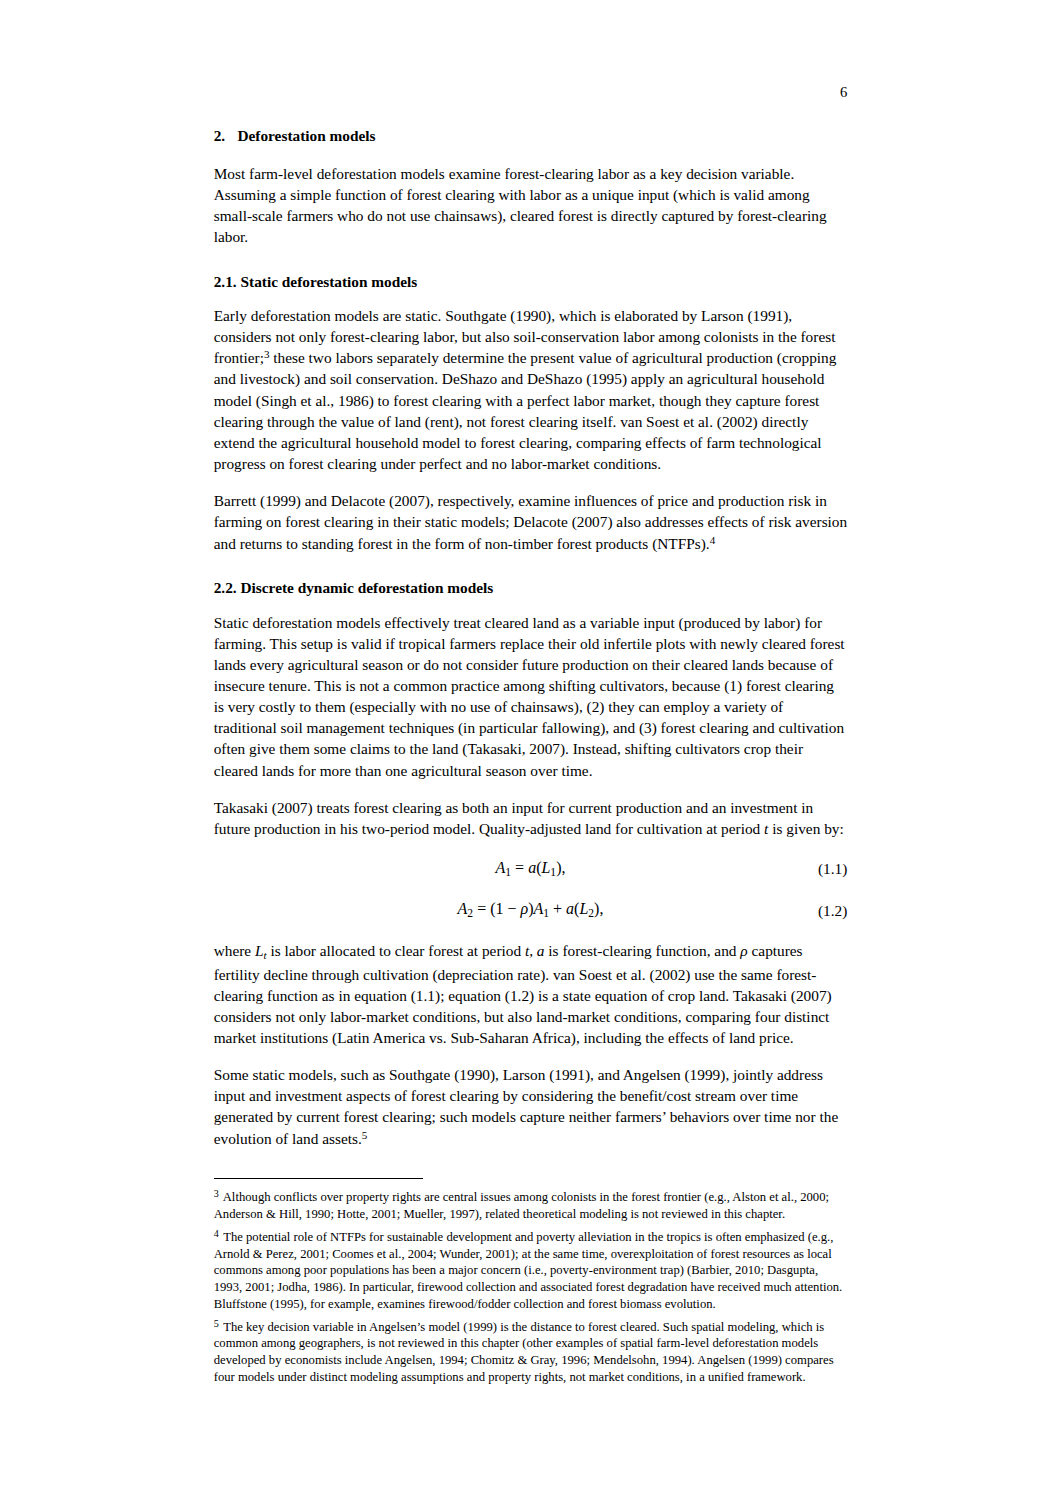6
2. Deforestation models
Most farm-level deforestation models examine forest-clearing labor as a key decision variable. Assuming a simple function of forest clearing with labor as a unique input (which is valid among small-scale farmers who do not use chainsaws), cleared forest is directly captured by forest-clearing labor.
2.1. Static deforestation models
Early deforestation models are static. Southgate (1990), which is elaborated by Larson (1991), considers not only forest-clearing labor, but also soil-conservation labor among colonists in the forest frontier;3 these two labors separately determine the present value of agricultural production (cropping and livestock) and soil conservation. DeShazo and DeShazo (1995) apply an agricultural household model (Singh et al., 1986) to forest clearing with a perfect labor market, though they capture forest clearing through the value of land (rent), not forest clearing itself. van Soest et al. (2002) directly extend the agricultural household model to forest clearing, comparing effects of farm technological progress on forest clearing under perfect and no labor-market conditions.
Barrett (1999) and Delacote (2007), respectively, examine influences of price and production risk in farming on forest clearing in their static models; Delacote (2007) also addresses effects of risk aversion and returns to standing forest in the form of non-timber forest products (NTFPs).4
2.2. Discrete dynamic deforestation models
Static deforestation models effectively treat cleared land as a variable input (produced by labor) for farming. This setup is valid if tropical farmers replace their old infertile plots with newly cleared forest lands every agricultural season or do not consider future production on their cleared lands because of insecure tenure. This is not a common practice among shifting cultivators, because (1) forest clearing is very costly to them (especially with no use of chainsaws), (2) they can employ a variety of traditional soil management techniques (in particular fallowing), and (3) forest clearing and cultivation often give them some claims to the land (Takasaki, 2007). Instead, shifting cultivators crop their cleared lands for more than one agricultural season over time.
Takasaki (2007) treats forest clearing as both an input for current production and an investment in future production in his two-period model. Quality-adjusted land for cultivation at period t is given by:
A1 = a(L1), (1.1)
A2 = (1 − ρ)A1 + a(L2), (1.2)
where Lt is labor allocated to clear forest at period t, a is forest-clearing function, and ρ captures fertility decline through cultivation (depreciation rate). van Soest et al. (2002) use the same forest-clearing function as in equation (1.1); equation (1.2) is a state equation of crop land. Takasaki (2007) considers not only labor-market conditions, but also land-market conditions, comparing four distinct market institutions (Latin America vs. Sub-Saharan Africa), including the effects of land price.
Some static models, such as Southgate (1990), Larson (1991), and Angelsen (1999), jointly address input and investment aspects of forest clearing by considering the benefit/cost stream over time generated by current forest clearing; such models capture neither farmers’ behaviors over time nor the evolution of land assets.5
3 Although conflicts over property rights are central issues among colonists in the forest frontier (e.g., Alston et al., 2000; Anderson & Hill, 1990; Hotte, 2001; Mueller, 1997), related theoretical modeling is not reviewed in this chapter.
4 The potential role of NTFPs for sustainable development and poverty alleviation in the tropics is often emphasized (e.g., Arnold & Perez, 2001; Coomes et al., 2004; Wunder, 2001); at the same time, overexploitation of forest resources as local commons among poor populations has been a major concern (i.e., poverty-environment trap) (Barbier, 2010; Dasgupta, 1993, 2001; Jodha, 1986). In particular, firewood collection and associated forest degradation have received much attention. Bluffstone (1995), for example, examines firewood/fodder collection and forest biomass evolution.
5 The key decision variable in Angelsen’s model (1999) is the distance to forest cleared. Such spatial modeling, which is common among geographers, is not reviewed in this chapter (other examples of spatial farm-level deforestation models developed by economists include Angelsen, 1994; Chomitz & Gray, 1996; Mendelsohn, 1994). Angelsen (1999) compares four models under distinct modeling assumptions and property rights, not market conditions, in a unified framework.